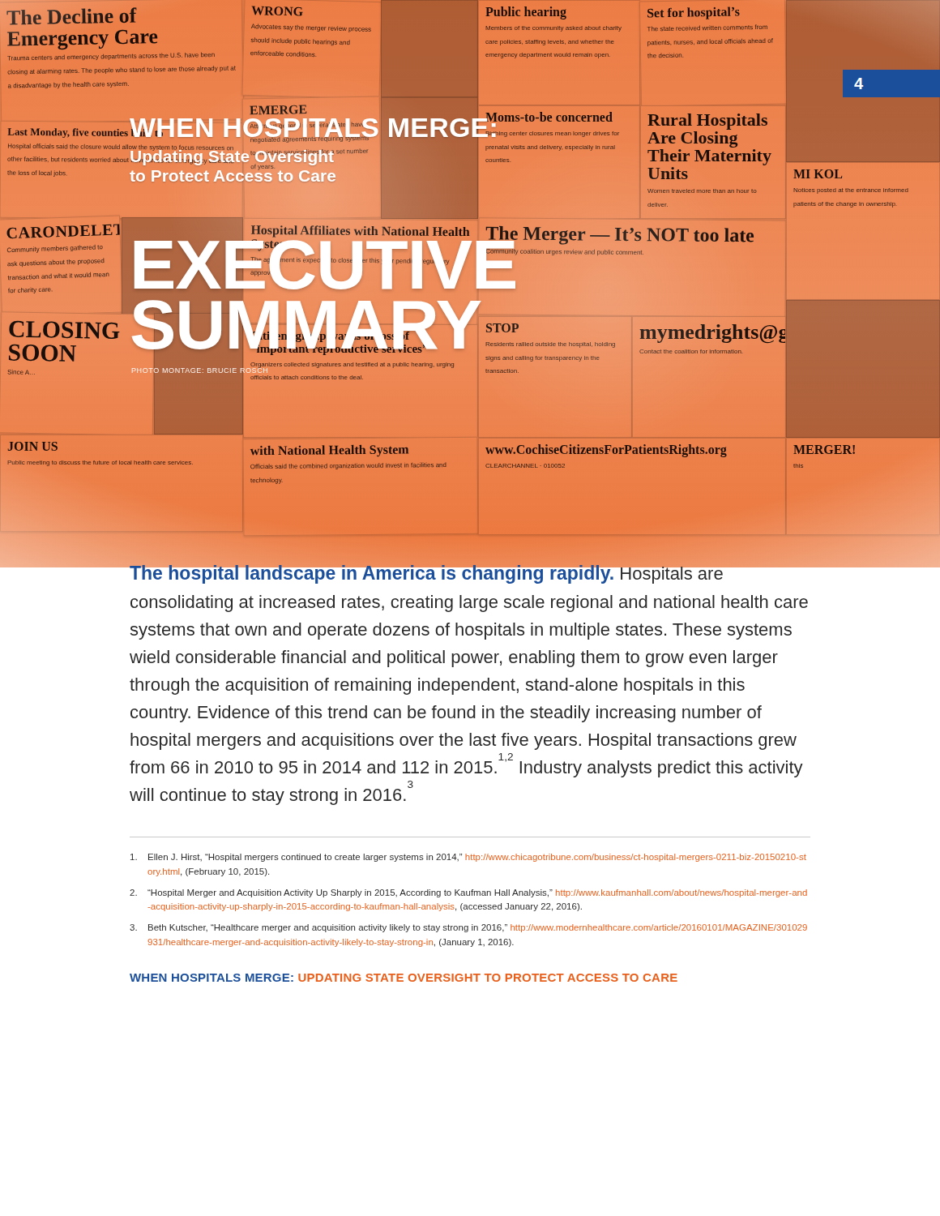The Decline of Emergency Care Trauma centers and emergency departments across the U.S. have been closing at alarming rates. The people who stand to lose are those already put at a disadvantage by the health care system.
Last Monday, five counties built to Hospital officials said the closure would allow the system to focus resources on other facilities, but residents worried about travel times for emergency care and the loss of local jobs.
CARONDELET Community members gathered to ask questions about the proposed transaction and what it would mean for charity care.
CLOSING SOON Since A…
WRONG Advocates say the merger review process should include public hearings and enforceable conditions.
EMERGE Attorneys general in several states have negotiated agreements requiring systems to maintain service lines for a set number of years.
Hospital Affiliates with National Health System The agreement is expected to close later this year pending regulatory approval.
Citizens group warns of loss of “important reproductive services” Organizers collected signatures and testified at a public hearing, urging officials to attach conditions to the deal.
Public hearing Members of the community asked about charity care policies, staffing levels, and whether the emergency department would remain open.
Set for hospital’s The state received written comments from patients, nurses, and local officials ahead of the decision.
Moms-to-be concerned Birthing center closures mean longer drives for prenatal visits and delivery, especially in rural counties.
Rural Hospitals Are Closing Their Maternity Units Women traveled more than an hour to deliver.
The Merger — It’s NOT too late Community coalition urges review and public comment.
STOP Residents rallied outside the hospital, holding signs and calling for transparency in the transaction.
mymedrights@gmail Contact the coalition for information.
MI KOL Notices posted at the entrance informed patients of the change in ownership.
JOIN US Public meeting to discuss the future of local health care services.
with National Health System Officials said the combined organization would invest in facilities and technology.
www.CochiseCitizensForPatientsRights.org CLEARCHANNEL · 010052
MERGER! this
4
When Hospitals Merge:
Updating State Oversight
to Protect Access to Care
Executive
Summary
Photo montage: Brucie Rosch
The hospital landscape in America is changing rapidly. Hospitals are consolidating at increased rates, creating large scale regional and national health care systems that own and operate dozens of hospitals in multiple states. These systems wield considerable financial and political power, enabling them to grow even larger through the acquisition of remaining independent, stand-alone hospitals in this country. Evidence of this trend can be found in the steadily increasing number of hospital mergers and acquisitions over the last five years. Hospital transactions grew from 66 in 2010 to 95 in 2014 and 112 in 2015.1,2 Industry analysts predict this activity will continue to stay strong in 2016.3
Ellen J. Hirst, “Hospital mergers continued to create larger systems in 2014,” http://www.chicagotribune.com/business/ct-hospital-mergers-0211-biz-20150210-story.html, (February 10, 2015).
“Hospital Merger and Acquisition Activity Up Sharply in 2015, According to Kaufman Hall Analysis,” http://www.kaufmanhall.com/about/news/hospital-merger-and-acquisition-activity-up-sharply-in-2015-according-to-kaufman-hall-analysis, (accessed January 22, 2016).
Beth Kutscher, “Healthcare merger and acquisition activity likely to stay strong in 2016,” http://www.modernhealthcare.com/article/20160101/MAGAZINE/301029931/healthcare-merger-and-acquisition-activity-likely-to-stay-strong-in, (January 1, 2016).
When Hospitals Merge: Updating State Oversight to Protect Access to Care